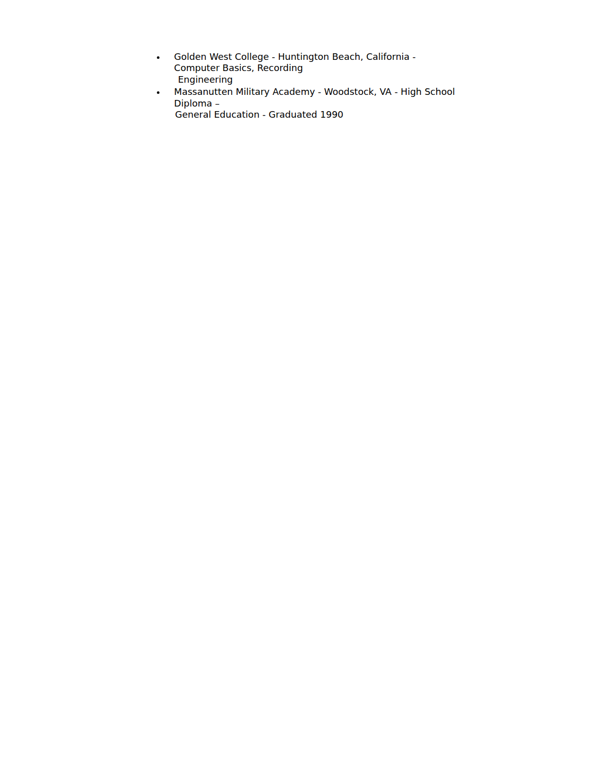Golden West College - Huntington Beach, California - Computer Basics, Recording Engineering
Massanutten Military Academy - Woodstock, VA - High School Diploma –General Education - Graduated 1990